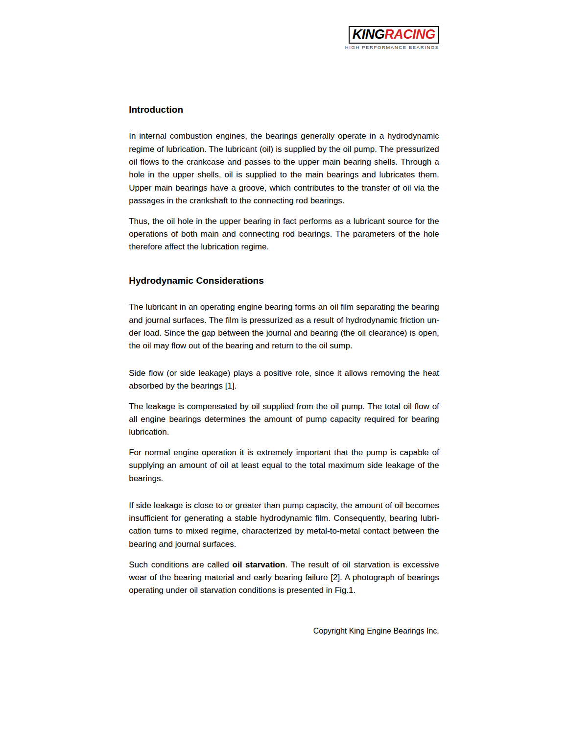KING RACING
High Performance Bearings
Introduction
In internal combustion engines, the bearings generally operate in a hydrodynamic regime of lubrication. The lubricant (oil) is supplied by the oil pump. The pressurized oil flows to the crankcase and passes to the upper main bearing shells. Through a hole in the upper shells, oil is supplied to the main bearings and lubricates them. Upper main bearings have a groove, which contributes to the transfer of oil via the passages in the crankshaft to the connecting rod bearings.
Thus, the oil hole in the upper bearing in fact performs as a lubricant source for the operations of both main and connecting rod bearings. The parameters of the hole therefore affect the lubrication regime.
Hydrodynamic Considerations
The lubricant in an operating engine bearing forms an oil film separating the bearing and journal surfaces. The film is pressurized as a result of hydrodynamic friction under load. Since the gap between the journal and bearing (the oil clearance) is open, the oil may flow out of the bearing and return to the oil sump.
Side flow (or side leakage) plays a positive role, since it allows removing the heat absorbed by the bearings [1].
The leakage is compensated by oil supplied from the oil pump. The total oil flow of all engine bearings determines the amount of pump capacity required for bearing lubrication.
For normal engine operation it is extremely important that the pump is capable of supplying an amount of oil at least equal to the total maximum side leakage of the bearings.
If side leakage is close to or greater than pump capacity, the amount of oil becomes insufficient for generating a stable hydrodynamic film. Consequently, bearing lubrication turns to mixed regime, characterized by metal-to-metal contact between the bearing and journal surfaces.
Such conditions are called oil starvation. The result of oil starvation is excessive wear of the bearing material and early bearing failure [2]. A photograph of bearings operating under oil starvation conditions is presented in Fig.1.
Copyright King Engine Bearings Inc.